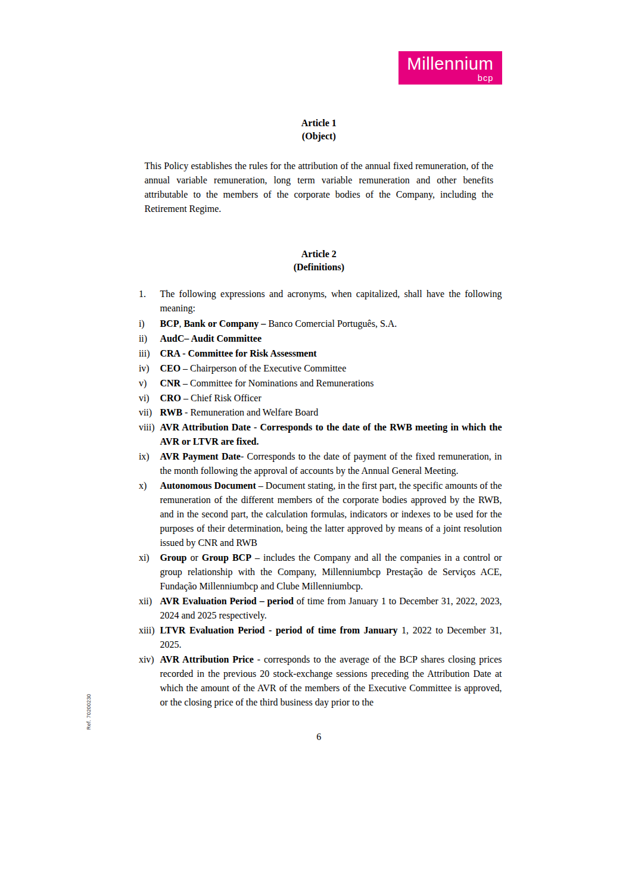Millennium bcp
Article 1(Object)
This Policy establishes the rules for the attribution of the annual fixed remuneration, of the annual variable remuneration, long term variable remuneration and other benefits attributable to the members of the corporate bodies of the Company, including the Retirement Regime.
Article 2(Definitions)
1. The following expressions and acronyms, when capitalized, shall have the following meaning:
i) BCP, Bank or Company – Banco Comercial Português, S.A.
ii) AudC– Audit Committee
iii) CRA - Committee for Risk Assessment
iv) CEO – Chairperson of the Executive Committee
v) CNR – Committee for Nominations and Remunerations
vi) CRO – Chief Risk Officer
vii) RWB - Remuneration and Welfare Board
viii) AVR Attribution Date - Corresponds to the date of the RWB meeting in which the AVR or LTVR are fixed.
ix) AVR Payment Date- Corresponds to the date of payment of the fixed remuneration, in the month following the approval of accounts by the Annual General Meeting.
x) Autonomous Document – Document stating, in the first part, the specific amounts of the remuneration of the different members of the corporate bodies approved by the RWB, and in the second part, the calculation formulas, indicators or indexes to be used for the purposes of their determination, being the latter approved by means of a joint resolution issued by CNR and RWB
xi) Group or Group BCP – includes the Company and all the companies in a control or group relationship with the Company, Millenniumbcp Prestação de Serviços ACE, Fundação Millenniumbcp and Clube Millenniumbcp.
xii) AVR Evaluation Period – period of time from January 1 to December 31, 2022, 2023, 2024 and 2025 respectively.
xiii) LTVR Evaluation Period - period of time from January 1, 2022 to December 31, 2025.
xiv) AVR Attribution Price - corresponds to the average of the BCP shares closing prices recorded in the previous 20 stock-exchange sessions preceding the Attribution Date at which the amount of the AVR of the members of the Executive Committee is approved, or the closing price of the third business day prior to the
Ref. 70200230
6